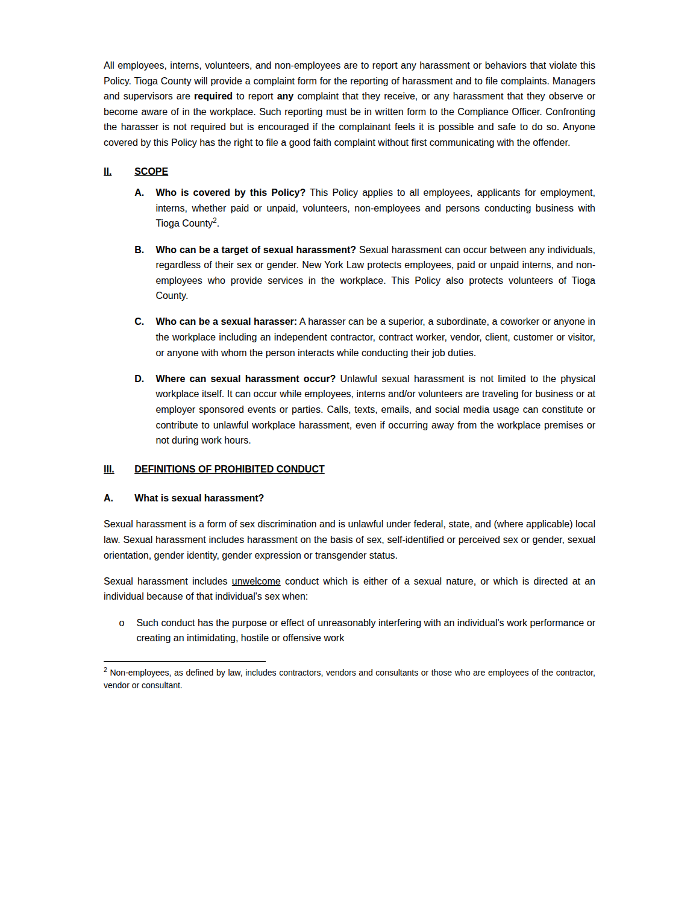All employees, interns, volunteers, and non-employees are to report any harassment or behaviors that violate this Policy. Tioga County will provide a complaint form for the reporting of harassment and to file complaints. Managers and supervisors are required to report any complaint that they receive, or any harassment that they observe or become aware of in the workplace. Such reporting must be in written form to the Compliance Officer. Confronting the harasser is not required but is encouraged if the complainant feels it is possible and safe to do so. Anyone covered by this Policy has the right to file a good faith complaint without first communicating with the offender.
II.
SCOPE
A. Who is covered by this Policy? This Policy applies to all employees, applicants for employment, interns, whether paid or unpaid, volunteers, non-employees and persons conducting business with Tioga County2.
B. Who can be a target of sexual harassment? Sexual harassment can occur between any individuals, regardless of their sex or gender. New York Law protects employees, paid or unpaid interns, and non-employees who provide services in the workplace. This Policy also protects volunteers of Tioga County.
C. Who can be a sexual harasser: A harasser can be a superior, a subordinate, a coworker or anyone in the workplace including an independent contractor, contract worker, vendor, client, customer or visitor, or anyone with whom the person interacts while conducting their job duties.
D. Where can sexual harassment occur? Unlawful sexual harassment is not limited to the physical workplace itself. It can occur while employees, interns and/or volunteers are traveling for business or at employer sponsored events or parties. Calls, texts, emails, and social media usage can constitute or contribute to unlawful workplace harassment, even if occurring away from the workplace premises or not during work hours.
III.
DEFINITIONS OF PROHIBITED CONDUCT
A. What is sexual harassment?
Sexual harassment is a form of sex discrimination and is unlawful under federal, state, and (where applicable) local law. Sexual harassment includes harassment on the basis of sex, self-identified or perceived sex or gender, sexual orientation, gender identity, gender expression or transgender status.
Sexual harassment includes unwelcome conduct which is either of a sexual nature, or which is directed at an individual because of that individual's sex when:
Such conduct has the purpose or effect of unreasonably interfering with an individual's work performance or creating an intimidating, hostile or offensive work
2 Non-employees, as defined by law, includes contractors, vendors and consultants or those who are employees of the contractor, vendor or consultant.